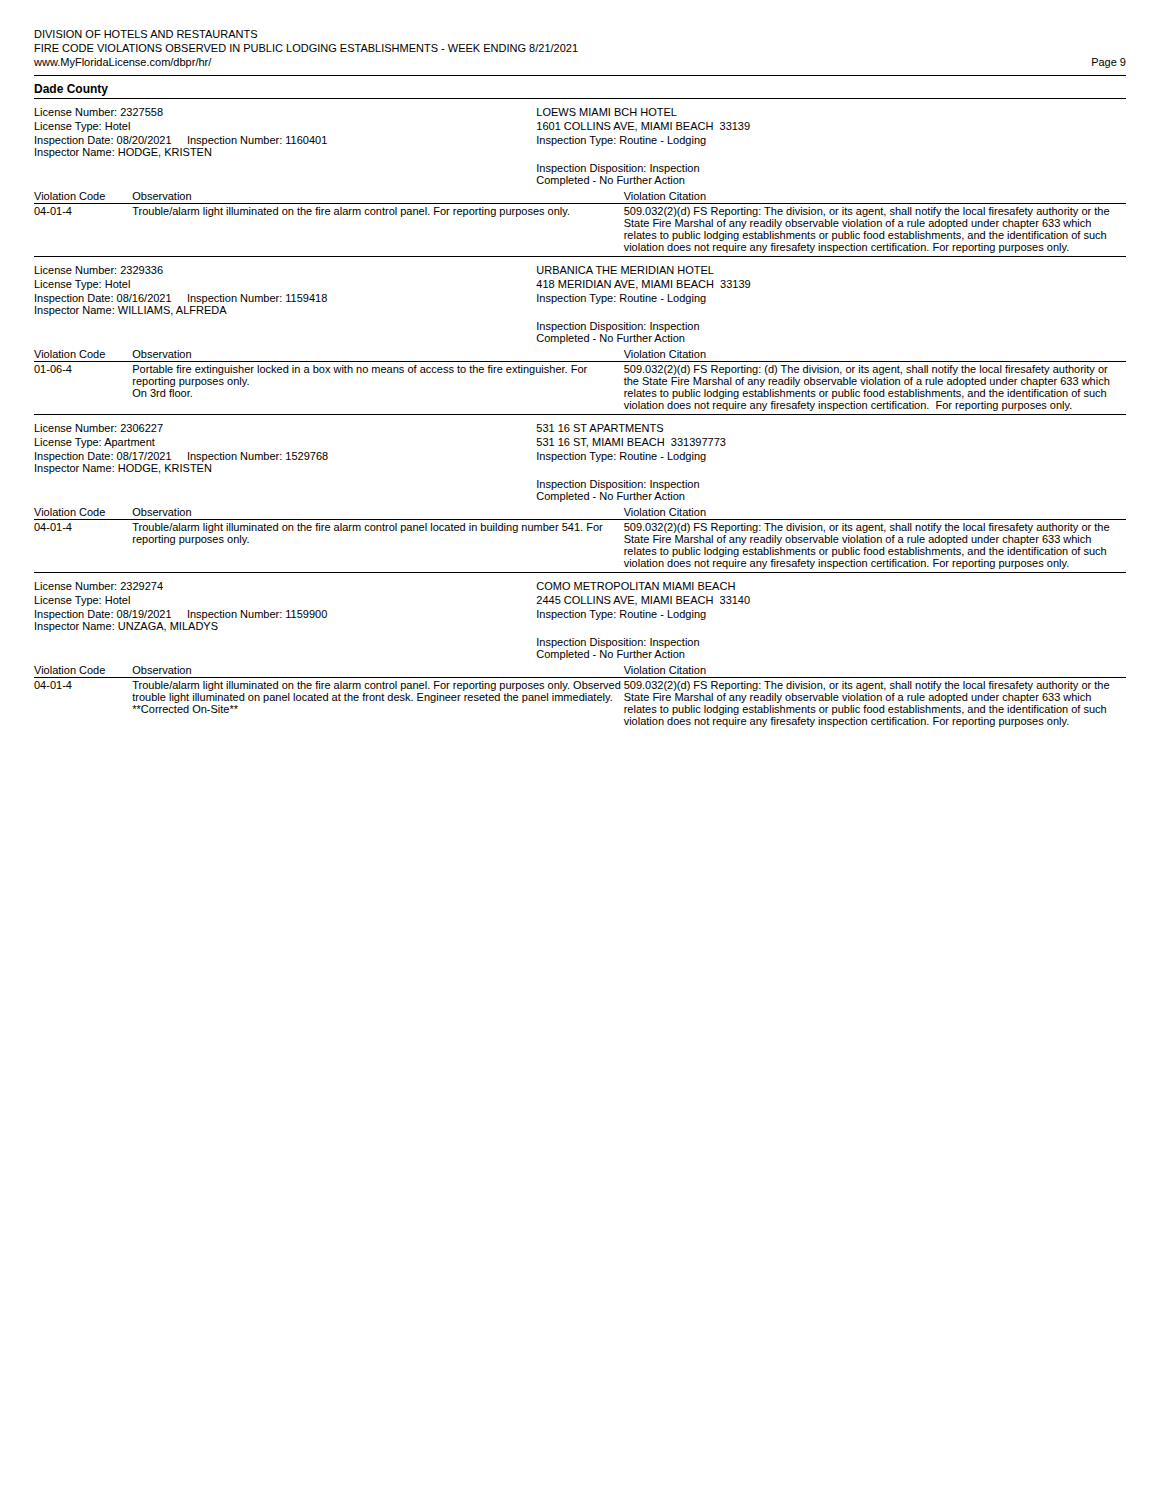DIVISION OF HOTELS AND RESTAURANTS
FIRE CODE VIOLATIONS OBSERVED IN PUBLIC LODGING ESTABLISHMENTS - WEEK ENDING 8/21/2021
www.MyFloridaLicense.com/dbpr/hr/
Page 9
Dade County
| License Number: 2327558 | LOEWS MIAMI BCH HOTEL |
| License Type: Hotel | 1601 COLLINS AVE, MIAMI BEACH 33139 |
| Inspection Date: 08/20/2021 Inspection Number: 1160401 Inspector Name: HODGE, KRISTEN | Inspection Type: Routine - Lodging |
| | Inspection Disposition: Inspection Completed - No Further Action |
| Violation Code | Observation | Violation Citation |
| 04-01-4 | Trouble/alarm light illuminated on the fire alarm control panel. For reporting purposes only. | 509.032(2)(d) FS Reporting: The division, or its agent, shall notify the local firesafety authority or the State Fire Marshal of any readily observable violation of a rule adopted under chapter 633 which relates to public lodging establishments or public food establishments, and the identification of such violation does not require any firesafety inspection certification. For reporting purposes only. |
| License Number: 2329336 | URBANICA THE MERIDIAN HOTEL |
| License Type: Hotel | 418 MERIDIAN AVE, MIAMI BEACH 33139 |
| Inspection Date: 08/16/2021 Inspection Number: 1159418 Inspector Name: WILLIAMS, ALFREDA | Inspection Type: Routine - Lodging |
| | Inspection Disposition: Inspection Completed - No Further Action |
| Violation Code | Observation | Violation Citation |
| 01-06-4 | Portable fire extinguisher locked in a box with no means of access to the fire extinguisher. For reporting purposes only. On 3rd floor. | 509.032(2)(d) FS Reporting: (d) The division, or its agent, shall notify the local firesafety authority or the State Fire Marshal of any readily observable violation of a rule adopted under chapter 633 which relates to public lodging establishments or public food establishments, and the identification of such violation does not require any firesafety inspection certification. For reporting purposes only. |
| License Number: 2306227 | 531 16 ST APARTMENTS |
| License Type: Apartment | 531 16 ST, MIAMI BEACH 331397773 |
| Inspection Date: 08/17/2021 Inspection Number: 1529768 Inspector Name: HODGE, KRISTEN | Inspection Type: Routine - Lodging |
| | Inspection Disposition: Inspection Completed - No Further Action |
| Violation Code | Observation | Violation Citation |
| 04-01-4 | Trouble/alarm light illuminated on the fire alarm control panel located in building number 541. For reporting purposes only. | 509.032(2)(d) FS Reporting: The division, or its agent, shall notify the local firesafety authority or the State Fire Marshal of any readily observable violation of a rule adopted under chapter 633 which relates to public lodging establishments or public food establishments, and the identification of such violation does not require any firesafety inspection certification. For reporting purposes only. |
| License Number: 2329274 | COMO METROPOLITAN MIAMI BEACH |
| License Type: Hotel | 2445 COLLINS AVE, MIAMI BEACH 33140 |
| Inspection Date: 08/19/2021 Inspection Number: 1159900 Inspector Name: UNZAGA, MILADYS | Inspection Type: Routine - Lodging |
| | Inspection Disposition: Inspection Completed - No Further Action |
| Violation Code | Observation | Violation Citation |
| 04-01-4 | Trouble/alarm light illuminated on the fire alarm control panel. For reporting purposes only. Observed trouble light illuminated on panel located at the front desk. Engineer reseted the panel immediately. **Corrected On-Site** | 509.032(2)(d) FS Reporting: The division, or its agent, shall notify the local firesafety authority or the State Fire Marshal of any readily observable violation of a rule adopted under chapter 633 which relates to public lodging establishments or public food establishments, and the identification of such violation does not require any firesafety inspection certification. For reporting purposes only. |